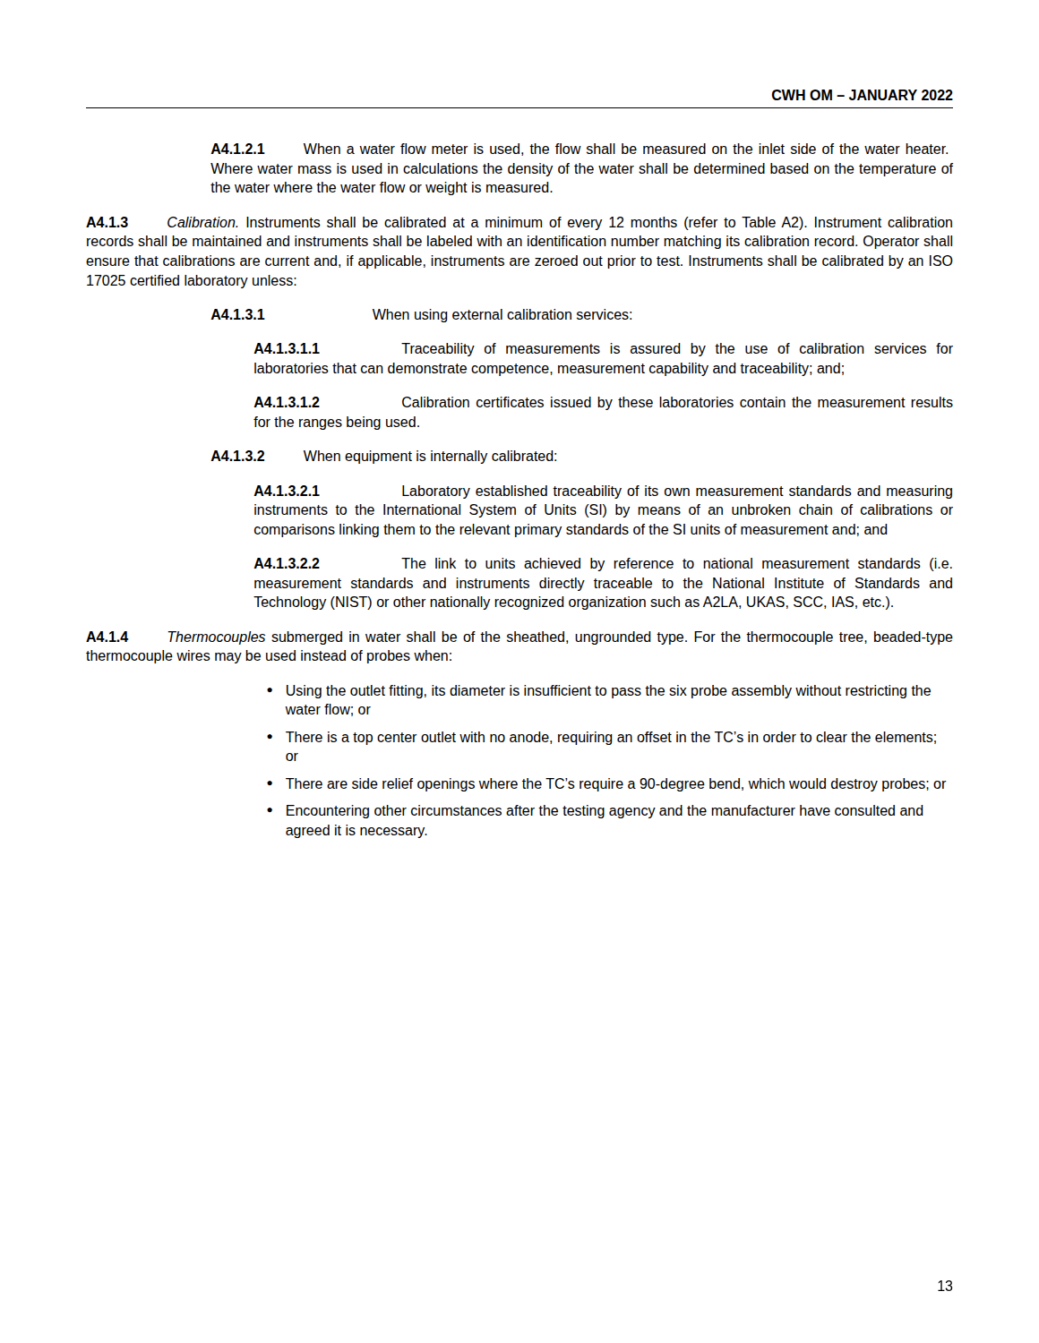CWH OM – JANUARY 2022
A4.1.2.1 When a water flow meter is used, the flow shall be measured on the inlet side of the water heater. Where water mass is used in calculations the density of the water shall be determined based on the temperature of the water where the water flow or weight is measured.
A4.1.3 Calibration. Instruments shall be calibrated at a minimum of every 12 months (refer to Table A2). Instrument calibration records shall be maintained and instruments shall be labeled with an identification number matching its calibration record. Operator shall ensure that calibrations are current and, if applicable, instruments are zeroed out prior to test. Instruments shall be calibrated by an ISO 17025 certified laboratory unless:
A4.1.3.1 When using external calibration services:
A4.1.3.1.1 Traceability of measurements is assured by the use of calibration services for laboratories that can demonstrate competence, measurement capability and traceability; and;
A4.1.3.1.2 Calibration certificates issued by these laboratories contain the measurement results for the ranges being used.
A4.1.3.2 When equipment is internally calibrated:
A4.1.3.2.1 Laboratory established traceability of its own measurement standards and measuring instruments to the International System of Units (SI) by means of an unbroken chain of calibrations or comparisons linking them to the relevant primary standards of the SI units of measurement and; and
A4.1.3.2.2 The link to units achieved by reference to national measurement standards (i.e. measurement standards and instruments directly traceable to the National Institute of Standards and Technology (NIST) or other nationally recognized organization such as A2LA, UKAS, SCC, IAS, etc.).
A4.1.4 Thermocouples submerged in water shall be of the sheathed, ungrounded type. For the thermocouple tree, beaded-type thermocouple wires may be used instead of probes when:
Using the outlet fitting, its diameter is insufficient to pass the six probe assembly without restricting the water flow; or
There is a top center outlet with no anode, requiring an offset in the TC’s in order to clear the elements; or
There are side relief openings where the TC’s require a 90-degree bend, which would destroy probes; or
Encountering other circumstances after the testing agency and the manufacturer have consulted and agreed it is necessary.
13